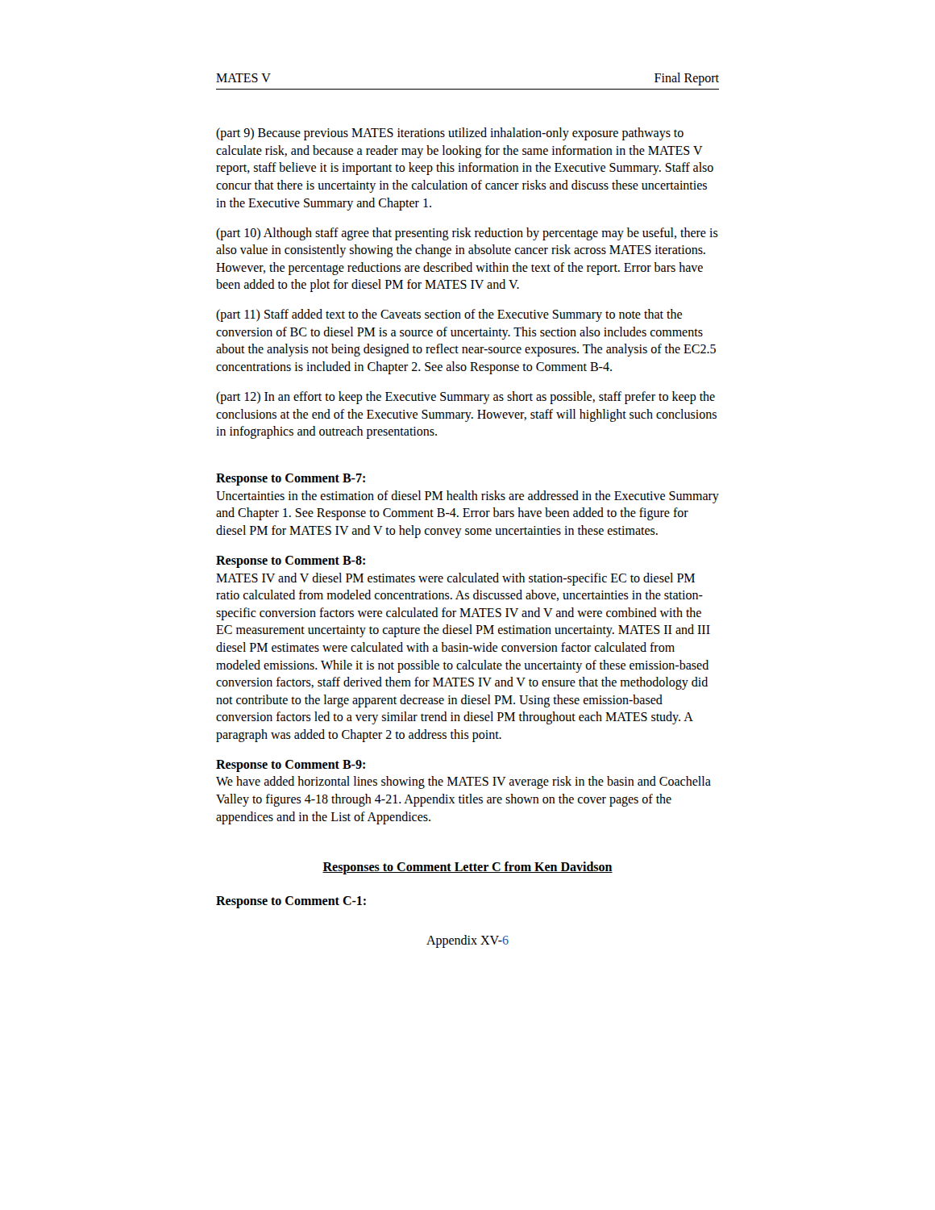MATES V
Final Report
(part 9) Because previous MATES iterations utilized inhalation-only exposure pathways to calculate risk, and because a reader may be looking for the same information in the MATES V report, staff believe it is important to keep this information in the Executive Summary. Staff also concur that there is uncertainty in the calculation of cancer risks and discuss these uncertainties in the Executive Summary and Chapter 1.
(part 10) Although staff agree that presenting risk reduction by percentage may be useful, there is also value in consistently showing the change in absolute cancer risk across MATES iterations. However, the percentage reductions are described within the text of the report. Error bars have been added to the plot for diesel PM for MATES IV and V.
(part 11) Staff added text to the Caveats section of the Executive Summary to note that the conversion of BC to diesel PM is a source of uncertainty. This section also includes comments about the analysis not being designed to reflect near-source exposures. The analysis of the EC2.5 concentrations is included in Chapter 2. See also Response to Comment B-4.
(part 12) In an effort to keep the Executive Summary as short as possible, staff prefer to keep the conclusions at the end of the Executive Summary. However, staff will highlight such conclusions in infographics and outreach presentations.
Response to Comment B-7:
Uncertainties in the estimation of diesel PM health risks are addressed in the Executive Summary and Chapter 1. See Response to Comment B-4. Error bars have been added to the figure for diesel PM for MATES IV and V to help convey some uncertainties in these estimates.
Response to Comment B-8:
MATES IV and V diesel PM estimates were calculated with station-specific EC to diesel PM ratio calculated from modeled concentrations. As discussed above, uncertainties in the station-specific conversion factors were calculated for MATES IV and V and were combined with the EC measurement uncertainty to capture the diesel PM estimation uncertainty. MATES II and III diesel PM estimates were calculated with a basin-wide conversion factor calculated from modeled emissions. While it is not possible to calculate the uncertainty of these emission-based conversion factors, staff derived them for MATES IV and V to ensure that the methodology did not contribute to the large apparent decrease in diesel PM. Using these emission-based conversion factors led to a very similar trend in diesel PM throughout each MATES study. A paragraph was added to Chapter 2 to address this point.
Response to Comment B-9:
We have added horizontal lines showing the MATES IV average risk in the basin and Coachella Valley to figures 4-18 through 4-21. Appendix titles are shown on the cover pages of the appendices and in the List of Appendices.
Responses to Comment Letter C from Ken Davidson
Response to Comment C-1:
Appendix XV-6